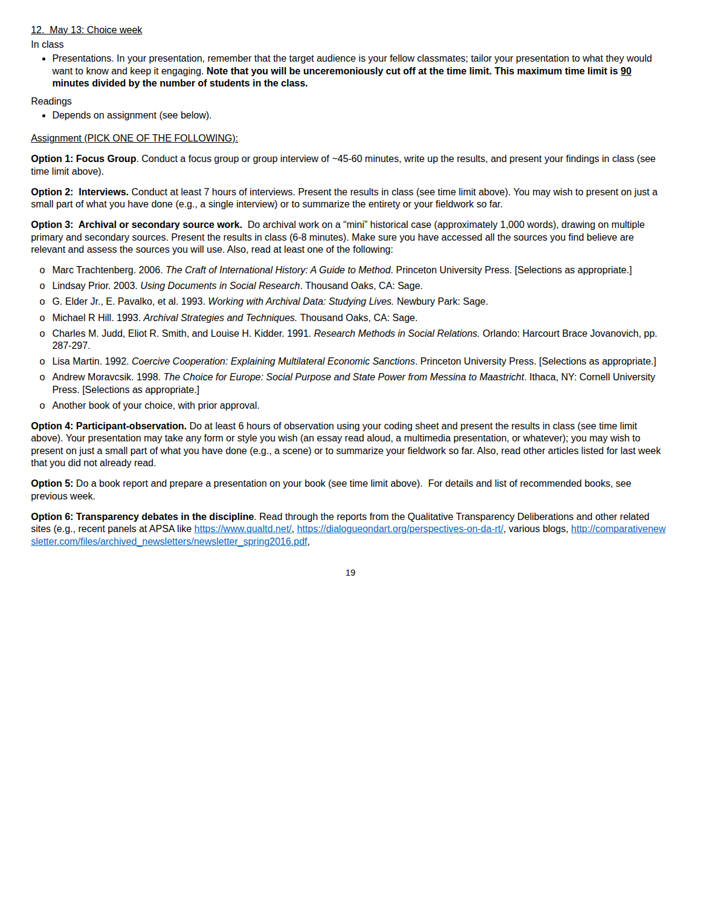12. May 13: Choice week
In class
Presentations. In your presentation, remember that the target audience is your fellow classmates; tailor your presentation to what they would want to know and keep it engaging. Note that you will be unceremoniously cut off at the time limit. This maximum time limit is 90 minutes divided by the number of students in the class.
Readings
Depends on assignment (see below).
Assignment (PICK ONE OF THE FOLLOWING):
Option 1: Focus Group. Conduct a focus group or group interview of ~45-60 minutes, write up the results, and present your findings in class (see time limit above).
Option 2: Interviews. Conduct at least 7 hours of interviews. Present the results in class (see time limit above). You may wish to present on just a small part of what you have done (e.g., a single interview) or to summarize the entirety or your fieldwork so far.
Option 3: Archival or secondary source work. Do archival work on a “mini” historical case (approximately 1,000 words), drawing on multiple primary and secondary sources. Present the results in class (6-8 minutes). Make sure you have accessed all the sources you find believe are relevant and assess the sources you will use. Also, read at least one of the following:
Marc Trachtenberg. 2006. The Craft of International History: A Guide to Method. Princeton University Press. [Selections as appropriate.]
Lindsay Prior. 2003. Using Documents in Social Research. Thousand Oaks, CA: Sage.
G. Elder Jr., E. Pavalko, et al. 1993. Working with Archival Data: Studying Lives. Newbury Park: Sage.
Michael R Hill. 1993. Archival Strategies and Techniques. Thousand Oaks, CA: Sage.
Charles M. Judd, Eliot R. Smith, and Louise H. Kidder. 1991. Research Methods in Social Relations. Orlando: Harcourt Brace Jovanovich, pp. 287-297.
Lisa Martin. 1992. Coercive Cooperation: Explaining Multilateral Economic Sanctions. Princeton University Press. [Selections as appropriate.]
Andrew Moravcsik. 1998. The Choice for Europe: Social Purpose and State Power from Messina to Maastricht. Ithaca, NY: Cornell University Press. [Selections as appropriate.]
Another book of your choice, with prior approval.
Option 4: Participant-observation. Do at least 6 hours of observation using your coding sheet and present the results in class (see time limit above). Your presentation may take any form or style you wish (an essay read aloud, a multimedia presentation, or whatever); you may wish to present on just a small part of what you have done (e.g., a scene) or to summarize your fieldwork so far. Also, read other articles listed for last week that you did not already read.
Option 5: Do a book report and prepare a presentation on your book (see time limit above). For details and list of recommended books, see previous week.
Option 6: Transparency debates in the discipline. Read through the reports from the Qualitative Transparency Deliberations and other related sites (e.g., recent panels at APSA like https://www.qualtd.net/, https://dialogueondart.org/perspectives-on-da-rt/, various blogs, http://comparativenewsletter.com/files/archived_newsletters/newsletter_spring2016.pdf,
19